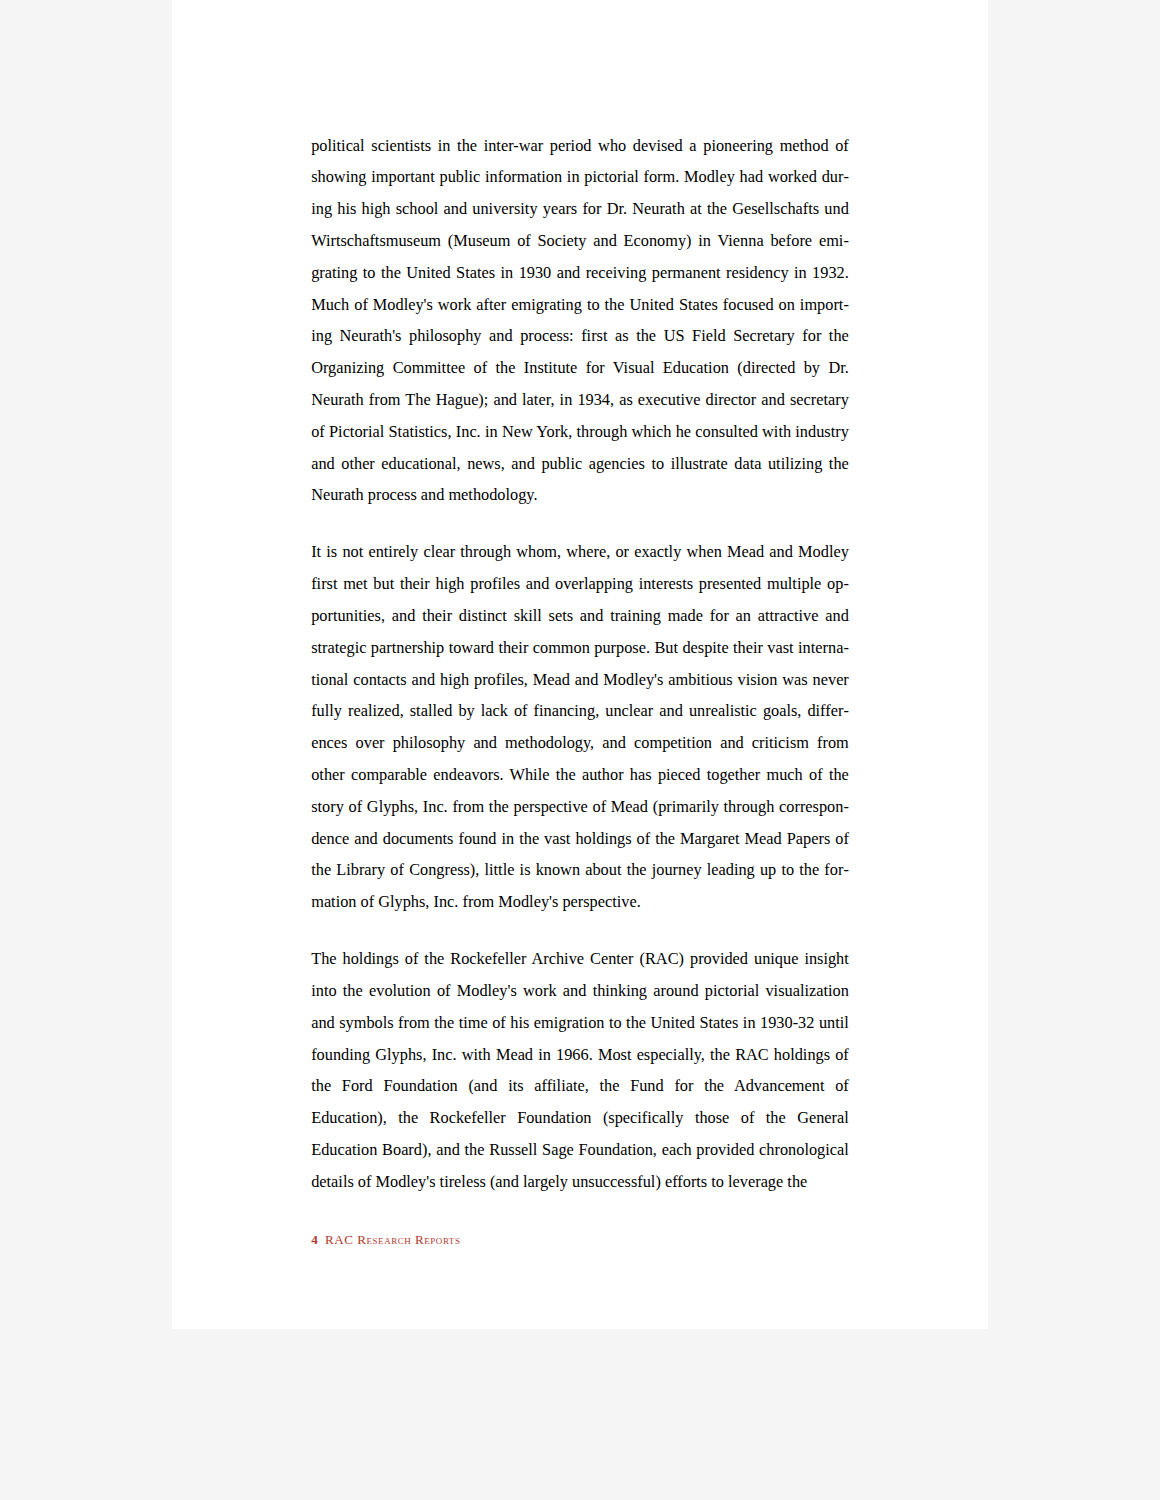political scientists in the inter-war period who devised a pioneering method of showing important public information in pictorial form. Modley had worked during his high school and university years for Dr. Neurath at the Gesellschafts und Wirtschaftsmuseum (Museum of Society and Economy) in Vienna before emigrating to the United States in 1930 and receiving permanent residency in 1932. Much of Modley's work after emigrating to the United States focused on importing Neurath's philosophy and process: first as the US Field Secretary for the Organizing Committee of the Institute for Visual Education (directed by Dr. Neurath from The Hague); and later, in 1934, as executive director and secretary of Pictorial Statistics, Inc. in New York, through which he consulted with industry and other educational, news, and public agencies to illustrate data utilizing the Neurath process and methodology.
It is not entirely clear through whom, where, or exactly when Mead and Modley first met but their high profiles and overlapping interests presented multiple opportunities, and their distinct skill sets and training made for an attractive and strategic partnership toward their common purpose. But despite their vast international contacts and high profiles, Mead and Modley's ambitious vision was never fully realized, stalled by lack of financing, unclear and unrealistic goals, differences over philosophy and methodology, and competition and criticism from other comparable endeavors. While the author has pieced together much of the story of Glyphs, Inc. from the perspective of Mead (primarily through correspondence and documents found in the vast holdings of the Margaret Mead Papers of the Library of Congress), little is known about the journey leading up to the formation of Glyphs, Inc. from Modley's perspective.
The holdings of the Rockefeller Archive Center (RAC) provided unique insight into the evolution of Modley's work and thinking around pictorial visualization and symbols from the time of his emigration to the United States in 1930-32 until founding Glyphs, Inc. with Mead in 1966. Most especially, the RAC holdings of the Ford Foundation (and its affiliate, the Fund for the Advancement of Education), the Rockefeller Foundation (specifically those of the General Education Board), and the Russell Sage Foundation, each provided chronological details of Modley's tireless (and largely unsuccessful) efforts to leverage the
4 RAC Research Reports